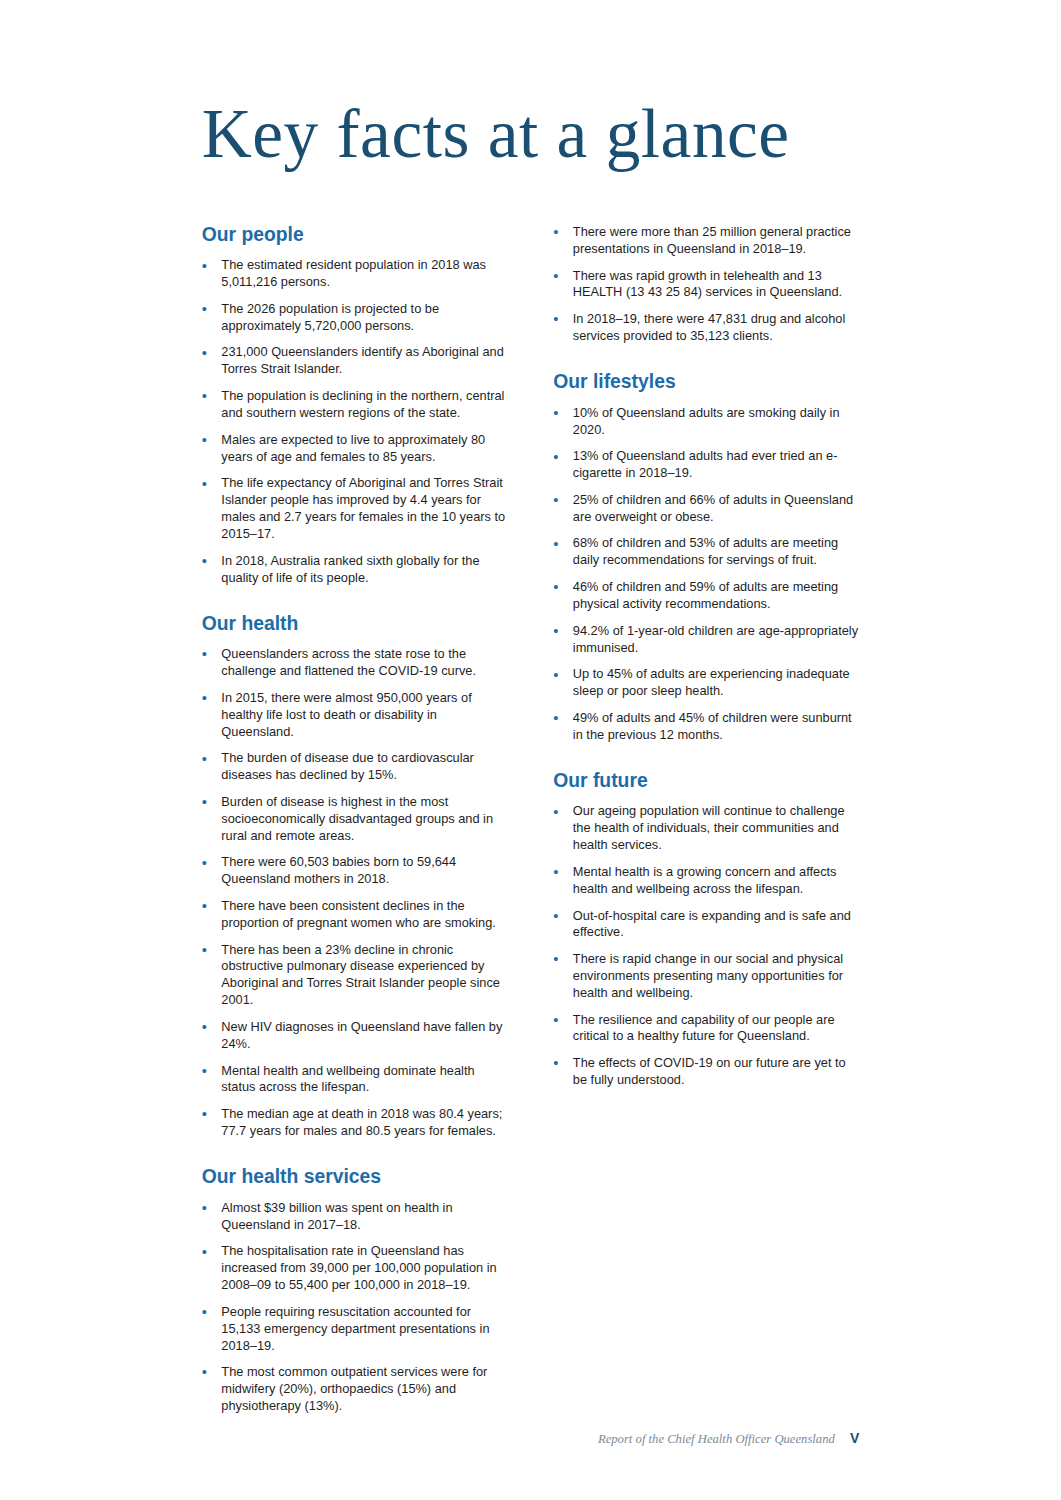Key facts at a glance
Our people
The estimated resident population in 2018 was 5,011,216 persons.
The 2026 population is projected to be approximately 5,720,000 persons.
231,000 Queenslanders identify as Aboriginal and Torres Strait Islander.
The population is declining in the northern, central and southern western regions of the state.
Males are expected to live to approximately 80 years of age and females to 85 years.
The life expectancy of Aboriginal and Torres Strait Islander people has improved by 4.4 years for males and 2.7 years for females in the 10 years to 2015–17.
In 2018, Australia ranked sixth globally for the quality of life of its people.
Our health
Queenslanders across the state rose to the challenge and flattened the COVID-19 curve.
In 2015, there were almost 950,000 years of healthy life lost to death or disability in Queensland.
The burden of disease due to cardiovascular diseases has declined by 15%.
Burden of disease is highest in the most socioeconomically disadvantaged groups and in rural and remote areas.
There were 60,503 babies born to 59,644 Queensland mothers in 2018.
There have been consistent declines in the proportion of pregnant women who are smoking.
There has been a 23% decline in chronic obstructive pulmonary disease experienced by Aboriginal and Torres Strait Islander people since 2001.
New HIV diagnoses in Queensland have fallen by 24%.
Mental health and wellbeing dominate health status across the lifespan.
The median age at death in 2018 was 80.4 years; 77.7 years for males and 80.5 years for females.
Our health services
Almost $39 billion was spent on health in Queensland in 2017–18.
The hospitalisation rate in Queensland has increased from 39,000 per 100,000 population in 2008–09 to 55,400 per 100,000 in 2018–19.
People requiring resuscitation accounted for 15,133 emergency department presentations in 2018–19.
The most common outpatient services were for midwifery (20%), orthopaedics (15%) and physiotherapy (13%).
There were more than 25 million general practice presentations in Queensland in 2018–19.
There was rapid growth in telehealth and 13 HEALTH (13 43 25 84) services in Queensland.
In 2018–19, there were 47,831 drug and alcohol services provided to 35,123 clients.
Our lifestyles
10% of Queensland adults are smoking daily in 2020.
13% of Queensland adults had ever tried an e-cigarette in 2018–19.
25% of children and 66% of adults in Queensland are overweight or obese.
68% of children and 53% of adults are meeting daily recommendations for servings of fruit.
46% of children and 59% of adults are meeting physical activity recommendations.
94.2% of 1-year-old children are age-appropriately immunised.
Up to 45% of adults are experiencing inadequate sleep or poor sleep health.
49% of adults and 45% of children were sunburnt in the previous 12 months.
Our future
Our ageing population will continue to challenge the health of individuals, their communities and health services.
Mental health is a growing concern and affects health and wellbeing across the lifespan.
Out-of-hospital care is expanding and is safe and effective.
There is rapid change in our social and physical environments presenting many opportunities for health and wellbeing.
The resilience and capability of our people are critical to a healthy future for Queensland.
The effects of COVID-19 on our future are yet to be fully understood.
Report of the Chief Health Officer QueenslandV